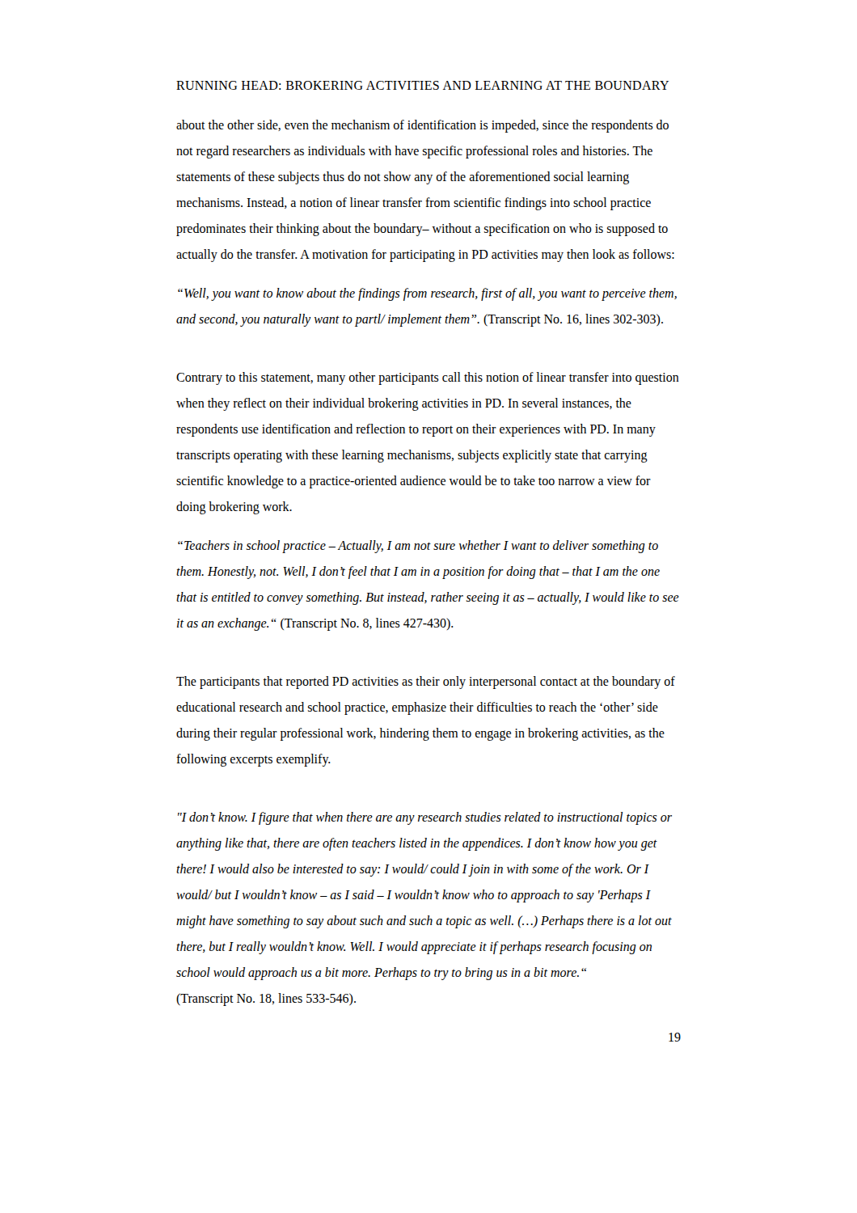RUNNING HEAD: BROKERING ACTIVITIES AND LEARNING AT THE BOUNDARY
about the other side, even the mechanism of identification is impeded, since the respondents do not regard researchers as individuals with have specific professional roles and histories. The statements of these subjects thus do not show any of the aforementioned social learning mechanisms. Instead, a notion of linear transfer from scientific findings into school practice predominates their thinking about the boundary– without a specification on who is supposed to actually do the transfer. A motivation for participating in PD activities may then look as follows:
“Well, you want to know about the findings from research, first of all, you want to perceive them, and second, you naturally want to partl/ implement them”. (Transcript No. 16, lines 302-303).
Contrary to this statement, many other participants call this notion of linear transfer into question when they reflect on their individual brokering activities in PD. In several instances, the respondents use identification and reflection to report on their experiences with PD. In many transcripts operating with these learning mechanisms, subjects explicitly state that carrying scientific knowledge to a practice-oriented audience would be to take too narrow a view for doing brokering work.
“Teachers in school practice – Actually, I am not sure whether I want to deliver something to them. Honestly, not. Well, I don’t feel that I am in a position for doing that – that I am the one that is entitled to convey something. But instead, rather seeing it as – actually, I would like to see it as an exchange.“ (Transcript No. 8, lines 427-430).
The participants that reported PD activities as their only interpersonal contact at the boundary of educational research and school practice, emphasize their difficulties to reach the ‘other’ side during their regular professional work, hindering them to engage in brokering activities, as the following excerpts exemplify.
"I don’t know. I figure that when there are any research studies related to instructional topics or anything like that, there are often teachers listed in the appendices. I don’t know how you get there! I would also be interested to say: I would/ could I join in with some of the work. Or I would/ but I wouldn’t know – as I said – I wouldn’t know who to approach to say 'Perhaps I might have something to say about such and such a topic as well. (…) Perhaps there is a lot out there, but I really wouldn’t know. Well. I would appreciate it if perhaps research focusing on school would approach us a bit more. Perhaps to try to bring us in a bit more.“
(Transcript No. 18, lines 533-546).
19